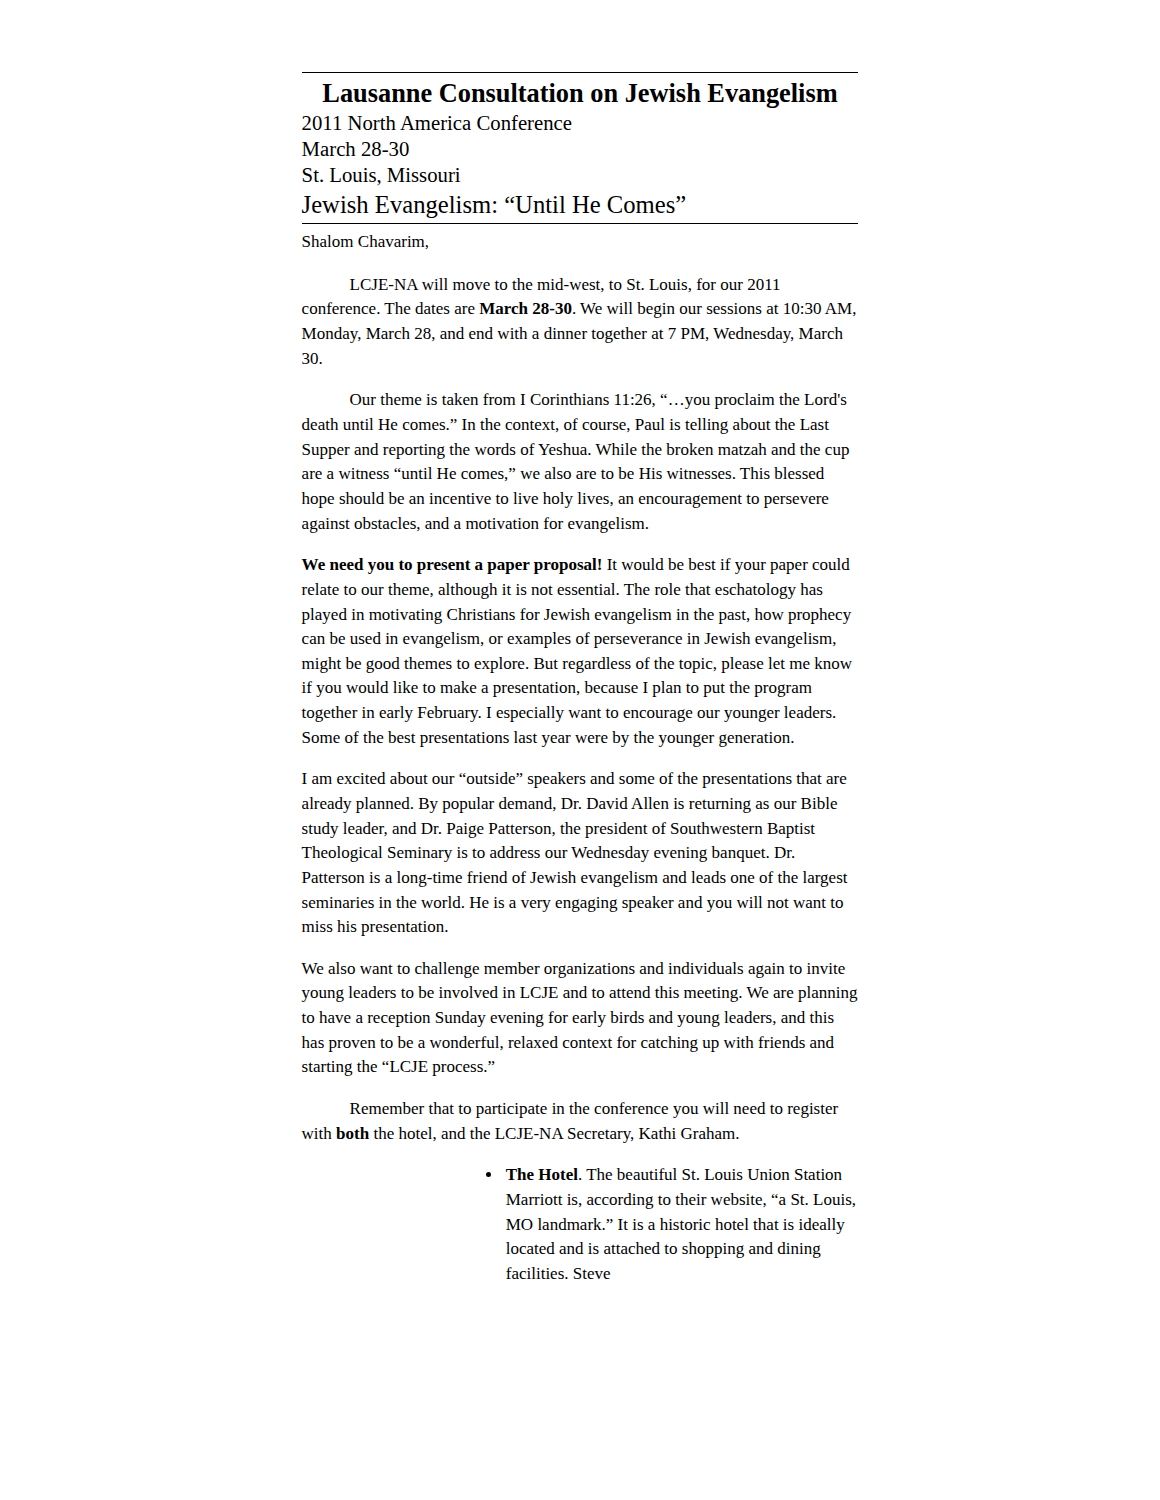Lausanne Consultation on Jewish Evangelism
2011 North America Conference
March 28-30
St. Louis, Missouri
Jewish Evangelism: “Until He Comes”
Shalom Chavarim,
LCJE-NA will move to the mid-west, to St. Louis, for our 2011 conference. The dates are March 28-30. We will begin our sessions at 10:30 AM, Monday, March 28, and end with a dinner together at 7 PM, Wednesday, March 30.
Our theme is taken from I Corinthians 11:26, “…you proclaim the Lord's death until He comes.” In the context, of course, Paul is telling about the Last Supper and reporting the words of Yeshua. While the broken matzah and the cup are a witness “until He comes,” we also are to be His witnesses. This blessed hope should be an incentive to live holy lives, an encouragement to persevere against obstacles, and a motivation for evangelism.
We need you to present a paper proposal! It would be best if your paper could relate to our theme, although it is not essential. The role that eschatology has played in motivating Christians for Jewish evangelism in the past, how prophecy can be used in evangelism, or examples of perseverance in Jewish evangelism, might be good themes to explore. But regardless of the topic, please let me know if you would like to make a presentation, because I plan to put the program together in early February. I especially want to encourage our younger leaders. Some of the best presentations last year were by the younger generation.
I am excited about our “outside” speakers and some of the presentations that are already planned. By popular demand, Dr. David Allen is returning as our Bible study leader, and Dr. Paige Patterson, the president of Southwestern Baptist Theological Seminary is to address our Wednesday evening banquet. Dr. Patterson is a long-time friend of Jewish evangelism and leads one of the largest seminaries in the world. He is a very engaging speaker and you will not want to miss his presentation.
We also want to challenge member organizations and individuals again to invite young leaders to be involved in LCJE and to attend this meeting. We are planning to have a reception Sunday evening for early birds and young leaders, and this has proven to be a wonderful, relaxed context for catching up with friends and starting the “LCJE process.”
Remember that to participate in the conference you will need to register with both the hotel, and the LCJE-NA Secretary, Kathi Graham.
The Hotel. The beautiful St. Louis Union Station Marriott is, according to their website, “a St. Louis, MO landmark.” It is a historic hotel that is ideally located and is attached to shopping and dining facilities. Steve